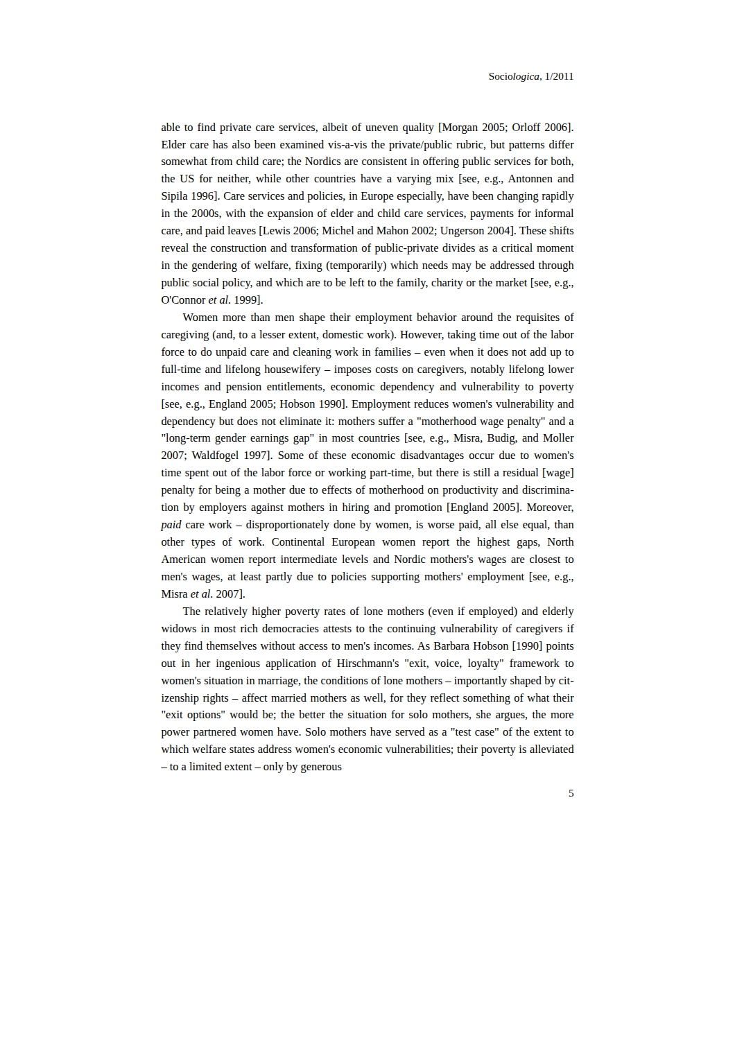Sociologica, 1/2011
able to find private care services, albeit of uneven quality [Morgan 2005; Orloff 2006]. Elder care has also been examined vis-a-vis the private/public rubric, but patterns differ somewhat from child care; the Nordics are consistent in offering public services for both, the US for neither, while other countries have a varying mix [see, e.g., Antonnen and Sipila 1996]. Care services and policies, in Europe especially, have been changing rapidly in the 2000s, with the expansion of elder and child care services, payments for informal care, and paid leaves [Lewis 2006; Michel and Mahon 2002; Ungerson 2004]. These shifts reveal the construction and transformation of public-private divides as a critical moment in the gendering of welfare, fixing (temporarily) which needs may be addressed through public social policy, and which are to be left to the family, charity or the market [see, e.g., O'Connor et al. 1999].
Women more than men shape their employment behavior around the requisites of caregiving (and, to a lesser extent, domestic work). However, taking time out of the labor force to do unpaid care and cleaning work in families – even when it does not add up to full-time and lifelong housewifery – imposes costs on caregivers, notably lifelong lower incomes and pension entitlements, economic dependency and vulnerability to poverty [see, e.g., England 2005; Hobson 1990]. Employment reduces women's vulnerability and dependency but does not eliminate it: mothers suffer a "motherhood wage penalty" and a "long-term gender earnings gap" in most countries [see, e.g., Misra, Budig, and Moller 2007; Waldfogel 1997]. Some of these economic disadvantages occur due to women's time spent out of the labor force or working part-time, but there is still a residual [wage] penalty for being a mother due to effects of motherhood on productivity and discrimination by employers against mothers in hiring and promotion [England 2005]. Moreover, paid care work – disproportionately done by women, is worse paid, all else equal, than other types of work. Continental European women report the highest gaps, North American women report intermediate levels and Nordic mothers's wages are closest to men's wages, at least partly due to policies supporting mothers' employment [see, e.g., Misra et al. 2007].
The relatively higher poverty rates of lone mothers (even if employed) and elderly widows in most rich democracies attests to the continuing vulnerability of caregivers if they find themselves without access to men's incomes. As Barbara Hobson [1990] points out in her ingenious application of Hirschmann's "exit, voice, loyalty" framework to women's situation in marriage, the conditions of lone mothers – importantly shaped by citizenship rights – affect married mothers as well, for they reflect something of what their "exit options" would be; the better the situation for solo mothers, she argues, the more power partnered women have. Solo mothers have served as a "test case" of the extent to which welfare states address women's economic vulnerabilities; their poverty is alleviated – to a limited extent – only by generous
5